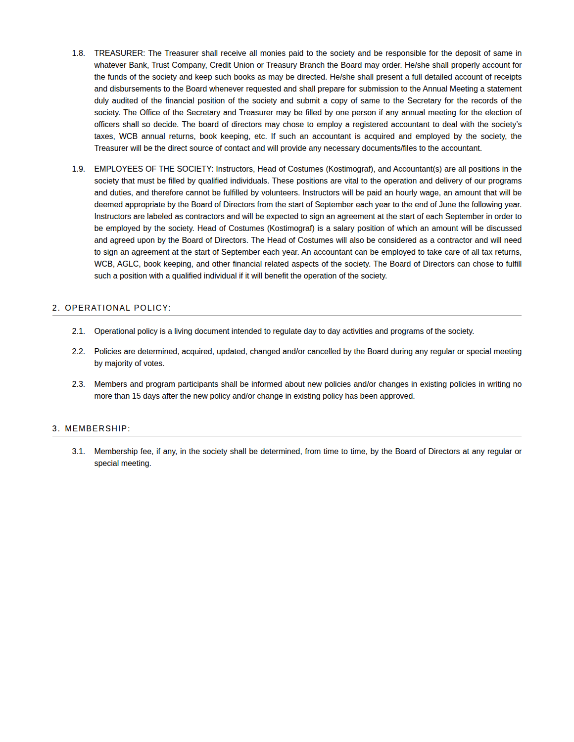1.8. TREASURER: The Treasurer shall receive all monies paid to the society and be responsible for the deposit of same in whatever Bank, Trust Company, Credit Union or Treasury Branch the Board may order. He/she shall properly account for the funds of the society and keep such books as may be directed. He/she shall present a full detailed account of receipts and disbursements to the Board whenever requested and shall prepare for submission to the Annual Meeting a statement duly audited of the financial position of the society and submit a copy of same to the Secretary for the records of the society. The Office of the Secretary and Treasurer may be filled by one person if any annual meeting for the election of officers shall so decide. The board of directors may chose to employ a registered accountant to deal with the society’s taxes, WCB annual returns, book keeping, etc. If such an accountant is acquired and employed by the society, the Treasurer will be the direct source of contact and will provide any necessary documents/files to the accountant.
1.9. EMPLOYEES OF THE SOCIETY: Instructors, Head of Costumes (Kostimograf), and Accountant(s) are all positions in the society that must be filled by qualified individuals. These positions are vital to the operation and delivery of our programs and duties, and therefore cannot be fulfilled by volunteers. Instructors will be paid an hourly wage, an amount that will be deemed appropriate by the Board of Directors from the start of September each year to the end of June the following year. Instructors are labeled as contractors and will be expected to sign an agreement at the start of each September in order to be employed by the society. Head of Costumes (Kostimograf) is a salary position of which an amount will be discussed and agreed upon by the Board of Directors. The Head of Costumes will also be considered as a contractor and will need to sign an agreement at the start of September each year. An accountant can be employed to take care of all tax returns, WCB, AGLC, book keeping, and other financial related aspects of the society. The Board of Directors can chose to fulfill such a position with a qualified individual if it will benefit the operation of the society.
2. Operational Policy:
2.1. Operational policy is a living document intended to regulate day to day activities and programs of the society.
2.2. Policies are determined, acquired, updated, changed and/or cancelled by the Board during any regular or special meeting by majority of votes.
2.3. Members and program participants shall be informed about new policies and/or changes in existing policies in writing no more than 15 days after the new policy and/or change in existing policy has been approved.
3. Membership:
3.1. Membership fee, if any, in the society shall be determined, from time to time, by the Board of Directors at any regular or special meeting.